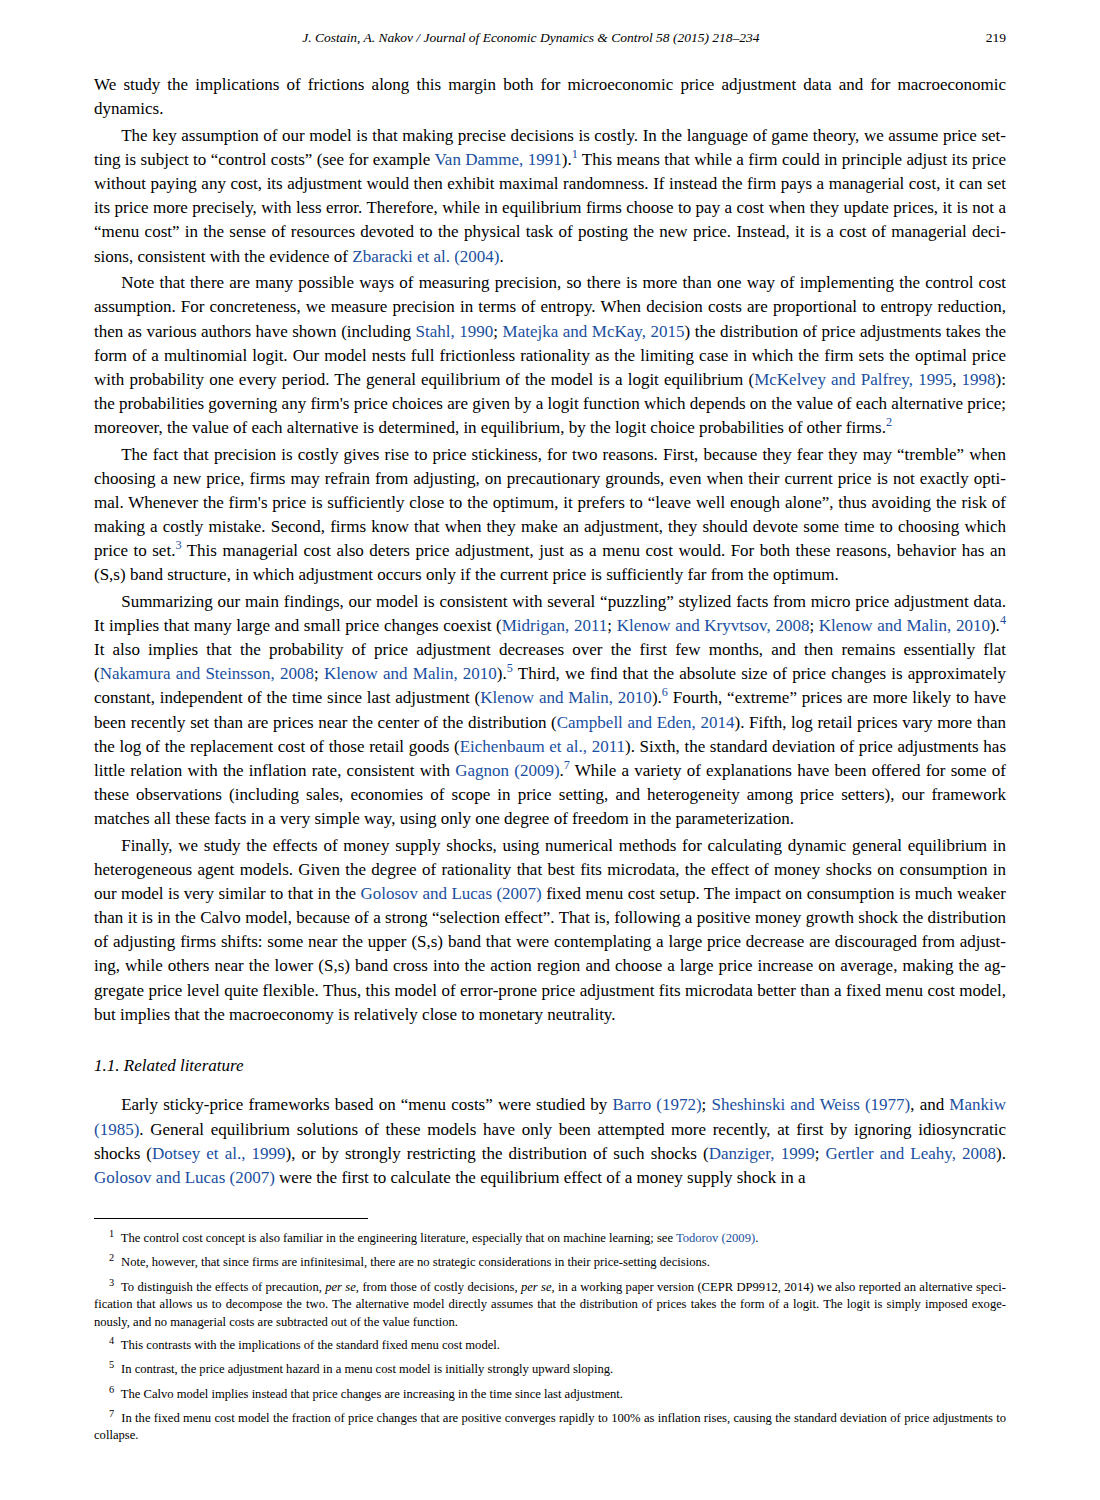J. Costain, A. Nakov / Journal of Economic Dynamics & Control 58 (2015) 218–234
219
We study the implications of frictions along this margin both for microeconomic price adjustment data and for macroeconomic dynamics.
The key assumption of our model is that making precise decisions is costly. In the language of game theory, we assume price setting is subject to “control costs” (see for example Van Damme, 1991).1 This means that while a firm could in principle adjust its price without paying any cost, its adjustment would then exhibit maximal randomness. If instead the firm pays a managerial cost, it can set its price more precisely, with less error. Therefore, while in equilibrium firms choose to pay a cost when they update prices, it is not a “menu cost” in the sense of resources devoted to the physical task of posting the new price. Instead, it is a cost of managerial decisions, consistent with the evidence of Zbaracki et al. (2004).
Note that there are many possible ways of measuring precision, so there is more than one way of implementing the control cost assumption. For concreteness, we measure precision in terms of entropy. When decision costs are proportional to entropy reduction, then as various authors have shown (including Stahl, 1990; Matejka and McKay, 2015) the distribution of price adjustments takes the form of a multinomial logit. Our model nests full frictionless rationality as the limiting case in which the firm sets the optimal price with probability one every period. The general equilibrium of the model is a logit equilibrium (McKelvey and Palfrey, 1995, 1998): the probabilities governing any firm's price choices are given by a logit function which depends on the value of each alternative price; moreover, the value of each alternative is determined, in equilibrium, by the logit choice probabilities of other firms.2
The fact that precision is costly gives rise to price stickiness, for two reasons. First, because they fear they may “tremble” when choosing a new price, firms may refrain from adjusting, on precautionary grounds, even when their current price is not exactly optimal. Whenever the firm's price is sufficiently close to the optimum, it prefers to “leave well enough alone”, thus avoiding the risk of making a costly mistake. Second, firms know that when they make an adjustment, they should devote some time to choosing which price to set.3 This managerial cost also deters price adjustment, just as a menu cost would. For both these reasons, behavior has an (S,s) band structure, in which adjustment occurs only if the current price is sufficiently far from the optimum.
Summarizing our main findings, our model is consistent with several “puzzling” stylized facts from micro price adjustment data. It implies that many large and small price changes coexist (Midrigan, 2011; Klenow and Kryvtsov, 2008; Klenow and Malin, 2010).4 It also implies that the probability of price adjustment decreases over the first few months, and then remains essentially flat (Nakamura and Steinsson, 2008; Klenow and Malin, 2010).5 Third, we find that the absolute size of price changes is approximately constant, independent of the time since last adjustment (Klenow and Malin, 2010).6 Fourth, “extreme” prices are more likely to have been recently set than are prices near the center of the distribution (Campbell and Eden, 2014). Fifth, log retail prices vary more than the log of the replacement cost of those retail goods (Eichenbaum et al., 2011). Sixth, the standard deviation of price adjustments has little relation with the inflation rate, consistent with Gagnon (2009).7 While a variety of explanations have been offered for some of these observations (including sales, economies of scope in price setting, and heterogeneity among price setters), our framework matches all these facts in a very simple way, using only one degree of freedom in the parameterization.
Finally, we study the effects of money supply shocks, using numerical methods for calculating dynamic general equilibrium in heterogeneous agent models. Given the degree of rationality that best fits microdata, the effect of money shocks on consumption in our model is very similar to that in the Golosov and Lucas (2007) fixed menu cost setup. The impact on consumption is much weaker than it is in the Calvo model, because of a strong “selection effect”. That is, following a positive money growth shock the distribution of adjusting firms shifts: some near the upper (S,s) band that were contemplating a large price decrease are discouraged from adjusting, while others near the lower (S,s) band cross into the action region and choose a large price increase on average, making the aggregate price level quite flexible. Thus, this model of error-prone price adjustment fits microdata better than a fixed menu cost model, but implies that the macroeconomy is relatively close to monetary neutrality.
1.1. Related literature
Early sticky-price frameworks based on “menu costs” were studied by Barro (1972); Sheshinski and Weiss (1977), and Mankiw (1985). General equilibrium solutions of these models have only been attempted more recently, at first by ignoring idiosyncratic shocks (Dotsey et al., 1999), or by strongly restricting the distribution of such shocks (Danziger, 1999; Gertler and Leahy, 2008). Golosov and Lucas (2007) were the first to calculate the equilibrium effect of a money supply shock in a
1 The control cost concept is also familiar in the engineering literature, especially that on machine learning; see Todorov (2009).
2 Note, however, that since firms are infinitesimal, there are no strategic considerations in their price-setting decisions.
3 To distinguish the effects of precaution, per se, from those of costly decisions, per se, in a working paper version (CEPR DP9912, 2014) we also reported an alternative specification that allows us to decompose the two. The alternative model directly assumes that the distribution of prices takes the form of a logit. The logit is simply imposed exogenously, and no managerial costs are subtracted out of the value function.
4 This contrasts with the implications of the standard fixed menu cost model.
5 In contrast, the price adjustment hazard in a menu cost model is initially strongly upward sloping.
6 The Calvo model implies instead that price changes are increasing in the time since last adjustment.
7 In the fixed menu cost model the fraction of price changes that are positive converges rapidly to 100% as inflation rises, causing the standard deviation of price adjustments to collapse.